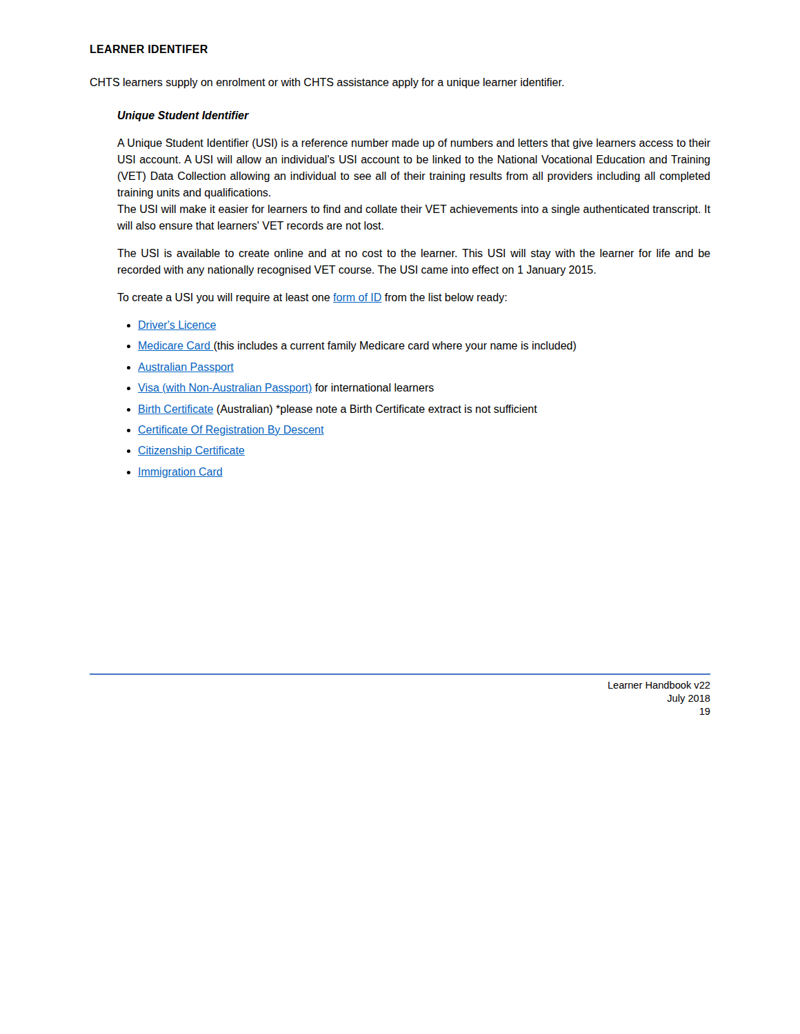LEARNER IDENTIFER
CHTS learners supply on enrolment or with CHTS assistance apply for a unique learner identifier.
Unique Student Identifier
A Unique Student Identifier (USI) is a reference number made up of numbers and letters that give learners access to their USI account. A USI will allow an individual's USI account to be linked to the National Vocational Education and Training (VET) Data Collection allowing an individual to see all of their training results from all providers including all completed training units and qualifications.
The USI will make it easier for learners to find and collate their VET achievements into a single authenticated transcript. It will also ensure that learners' VET records are not lost.
The USI is available to create online and at no cost to the learner. This USI will stay with the learner for life and be recorded with any nationally recognised VET course. The USI came into effect on 1 January 2015.
To create a USI you will require at least one form of ID from the list below ready:
Driver's Licence
Medicare Card (this includes a current family Medicare card where your name is included)
Australian Passport
Visa (with Non-Australian Passport) for international learners
Birth Certificate (Australian) *please note a Birth Certificate extract is not sufficient
Certificate Of Registration By Descent
Citizenship Certificate
Immigration Card
Learner Handbook v22
July 2018
19